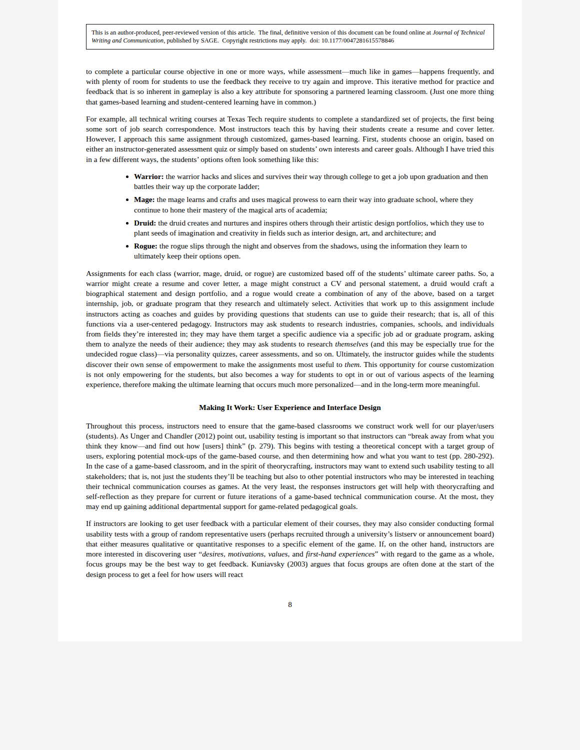This is an author-produced, peer-reviewed version of this article. The final, definitive version of this document can be found online at Journal of Technical Writing and Communication, published by SAGE. Copyright restrictions may apply. doi: 10.1177/0047281615578846
to complete a particular course objective in one or more ways, while assessment—much like in games—happens frequently, and with plenty of room for students to use the feedback they receive to try again and improve. This iterative method for practice and feedback that is so inherent in gameplay is also a key attribute for sponsoring a partnered learning classroom. (Just one more thing that games-based learning and student-centered learning have in common.)
For example, all technical writing courses at Texas Tech require students to complete a standardized set of projects, the first being some sort of job search correspondence. Most instructors teach this by having their students create a resume and cover letter. However, I approach this same assignment through customized, games-based learning. First, students choose an origin, based on either an instructor-generated assessment quiz or simply based on students’ own interests and career goals. Although I have tried this in a few different ways, the students’ options often look something like this:
Warrior: the warrior hacks and slices and survives their way through college to get a job upon graduation and then battles their way up the corporate ladder;
Mage: the mage learns and crafts and uses magical prowess to earn their way into graduate school, where they continue to hone their mastery of the magical arts of academia;
Druid: the druid creates and nurtures and inspires others through their artistic design portfolios, which they use to plant seeds of imagination and creativity in fields such as interior design, art, and architecture; and
Rogue: the rogue slips through the night and observes from the shadows, using the information they learn to ultimately keep their options open.
Assignments for each class (warrior, mage, druid, or rogue) are customized based off of the students’ ultimate career paths. So, a warrior might create a resume and cover letter, a mage might construct a CV and personal statement, a druid would craft a biographical statement and design portfolio, and a rogue would create a combination of any of the above, based on a target internship, job, or graduate program that they research and ultimately select. Activities that work up to this assignment include instructors acting as coaches and guides by providing questions that students can use to guide their research; that is, all of this functions via a user-centered pedagogy. Instructors may ask students to research industries, companies, schools, and individuals from fields they’re interested in; they may have them target a specific audience via a specific job ad or graduate program, asking them to analyze the needs of their audience; they may ask students to research themselves (and this may be especially true for the undecided rogue class)—via personality quizzes, career assessments, and so on. Ultimately, the instructor guides while the students discover their own sense of empowerment to make the assignments most useful to them. This opportunity for course customization is not only empowering for the students, but also becomes a way for students to opt in or out of various aspects of the learning experience, therefore making the ultimate learning that occurs much more personalized—and in the long-term more meaningful.
Making It Work: User Experience and Interface Design
Throughout this process, instructors need to ensure that the game-based classrooms we construct work well for our player/users (students). As Unger and Chandler (2012) point out, usability testing is important so that instructors can “break away from what you think they know—and find out how [users] think” (p. 279). This begins with testing a theoretical concept with a target group of users, exploring potential mock-ups of the game-based course, and then determining how and what you want to test (pp. 280-292). In the case of a game-based classroom, and in the spirit of theorycrafting, instructors may want to extend such usability testing to all stakeholders; that is, not just the students they’ll be teaching but also to other potential instructors who may be interested in teaching their technical communication courses as games. At the very least, the responses instructors get will help with theorycrafting and self-reflection as they prepare for current or future iterations of a game-based technical communication course. At the most, they may end up gaining additional departmental support for game-related pedagogical goals.
If instructors are looking to get user feedback with a particular element of their courses, they may also consider conducting formal usability tests with a group of random representative users (perhaps recruited through a university’s listserv or announcement board) that either measures qualitative or quantitative responses to a specific element of the game. If, on the other hand, instructors are more interested in discovering user “desires, motivations, values, and first-hand experiences” with regard to the game as a whole, focus groups may be the best way to get feedback. Kuniavsky (2003) argues that focus groups are often done at the start of the design process to get a feel for how users will react
8